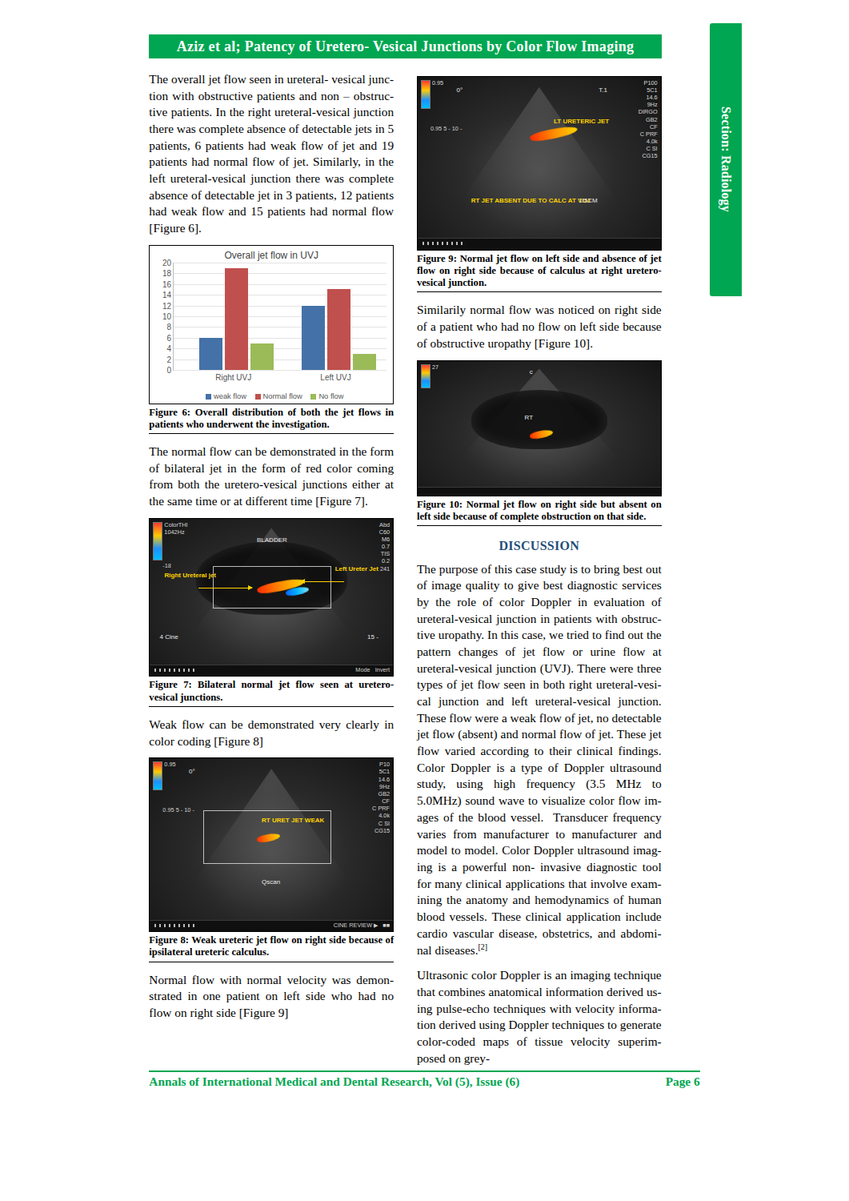Section: Radiology
Aziz et al; Patency of Uretero- Vesical Junctions by Color Flow Imaging
The overall jet flow seen in ureteral- vesical junction with obstructive patients and non – obstructive patients. In the right ureteral-vesical junction there was complete absence of detectable jets in 5 patients, 6 patients had weak flow of jet and 19 patients had normal flow of jet. Similarly, in the left ureteral-vesical junction there was complete absence of detectable jet in 3 patients, 12 patients had weak flow and 15 patients had normal flow [Figure 6].
Overall jet flow in UVJ
20
18
16
14
12
10
8
6
4
2
0
Right UVJ
Left UVJ
weak flow Normal flow No flow
Figure 6: Overall distribution of both the jet flows in patients who underwent the investigation.
The normal flow can be demonstrated in the form of bilateral jet in the form of red color coming from both the uretero-vesical junctions either at the same time or at different time [Figure 7].
ColorTHI 1042Hz
Abd C60 M6 0.7 TIS 0.2 241
-18
BLADDER
Right Ureteral jet
Left Ureter Jet
4 Cine
15 -
Mode Invert
Figure 7: Bilateral normal jet flow seen at uretero-vesical junctions.
Weak flow can be demonstrated very clearly in color coding [Figure 8]
0.95
P10 5C1 14.6 9Hz GB2 CF C PRF 4.0k C SI CG15
0°
0.95 5 - 10 -
RT URET JET WEAK
Qscan
CINE REVIEW ▶ ■■
Figure 8: Weak ureteric jet flow on right side because of ipsilateral ureteric calculus.
Normal flow with normal velocity was demonstrated in one patient on left side who had no flow on right side [Figure 9]
0.95
P100 5C1 14.6 9Hz DIRGO GB2 CF C PRF 4.0k C SI CG15
0°
T.1
0.95 5 - 10 -
LT URETERIC JET
RT JET ABSENT DUE TO CALC AT VUJ
1/5CM
Figure 9: Normal jet flow on left side and absence of jet flow on right side because of calculus at right uretero-vesical junction.
Similarily normal flow was noticed on right side of a patient who had no flow on left side because of obstructive uropathy [Figure 10].
27
27
c
RT
Figure 10: Normal jet flow on right side but absent on left side because of complete obstruction on that side.
DISCUSSION
The purpose of this case study is to bring best out of image quality to give best diagnostic services by the role of color Doppler in evaluation of ureteral-vesical junction in patients with obstructive uropathy. In this case, we tried to find out the pattern changes of jet flow or urine flow at ureteral-vesical junction (UVJ). There were three types of jet flow seen in both right ureteral-vesical junction and left ureteral-vesical junction. These flow were a weak flow of jet, no detectable jet flow (absent) and normal flow of jet. These jet flow varied according to their clinical findings. Color Doppler is a type of Doppler ultrasound study, using high frequency (3.5 MHz to 5.0MHz) sound wave to visualize color flow images of the blood vessel. Transducer frequency varies from manufacturer to manufacturer and model to model. Color Doppler ultrasound imaging is a powerful non- invasive diagnostic tool for many clinical applications that involve examining the anatomy and hemodynamics of human blood vessels. These clinical application include cardio vascular disease, obstetrics, and abdominal diseases.[2]
Ultrasonic color Doppler is an imaging technique that combines anatomical information derived using pulse-echo techniques with velocity information derived using Doppler techniques to generate color-coded maps of tissue velocity superimposed on grey-
Annals of International Medical and Dental Research, Vol (5), Issue (6)
Page 6